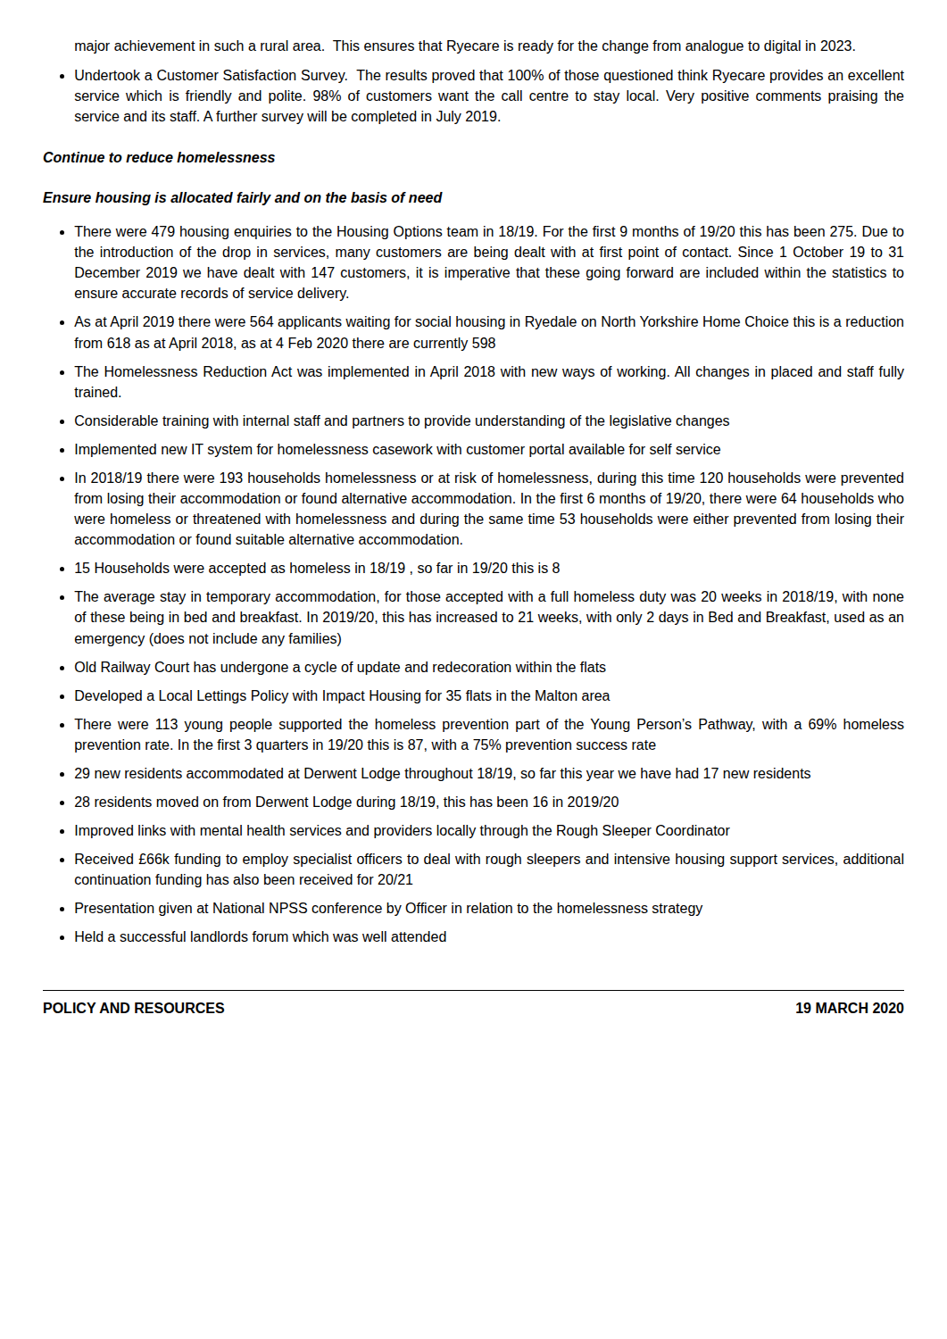major achievement in such a rural area. This ensures that Ryecare is ready for the change from analogue to digital in 2023.
Undertook a Customer Satisfaction Survey. The results proved that 100% of those questioned think Ryecare provides an excellent service which is friendly and polite. 98% of customers want the call centre to stay local. Very positive comments praising the service and its staff. A further survey will be completed in July 2019.
Continue to reduce homelessness
Ensure housing is allocated fairly and on the basis of need
There were 479 housing enquiries to the Housing Options team in 18/19. For the first 9 months of 19/20 this has been 275. Due to the introduction of the drop in services, many customers are being dealt with at first point of contact. Since 1 October 19 to 31 December 2019 we have dealt with 147 customers, it is imperative that these going forward are included within the statistics to ensure accurate records of service delivery.
As at April 2019 there were 564 applicants waiting for social housing in Ryedale on North Yorkshire Home Choice this is a reduction from 618 as at April 2018, as at 4 Feb 2020 there are currently 598
The Homelessness Reduction Act was implemented in April 2018 with new ways of working. All changes in placed and staff fully trained.
Considerable training with internal staff and partners to provide understanding of the legislative changes
Implemented new IT system for homelessness casework with customer portal available for self service
In 2018/19 there were 193 households homelessness or at risk of homelessness, during this time 120 households were prevented from losing their accommodation or found alternative accommodation. In the first 6 months of 19/20, there were 64 households who were homeless or threatened with homelessness and during the same time 53 households were either prevented from losing their accommodation or found suitable alternative accommodation.
15 Households were accepted as homeless in 18/19 , so far in 19/20 this is 8
The average stay in temporary accommodation, for those accepted with a full homeless duty was 20 weeks in 2018/19, with none of these being in bed and breakfast. In 2019/20, this has increased to 21 weeks, with only 2 days in Bed and Breakfast, used as an emergency (does not include any families)
Old Railway Court has undergone a cycle of update and redecoration within the flats
Developed a Local Lettings Policy with Impact Housing for 35 flats in the Malton area
There were 113 young people supported the homeless prevention part of the Young Person’s Pathway, with a 69% homeless prevention rate. In the first 3 quarters in 19/20 this is 87, with a 75% prevention success rate
29 new residents accommodated at Derwent Lodge throughout 18/19, so far this year we have had 17 new residents
28 residents moved on from Derwent Lodge during 18/19, this has been 16 in 2019/20
Improved links with mental health services and providers locally through the Rough Sleeper Coordinator
Received £66k funding to employ specialist officers to deal with rough sleepers and intensive housing support services, additional continuation funding has also been received for 20/21
Presentation given at National NPSS conference by Officer in relation to the homelessness strategy
Held a successful landlords forum which was well attended
POLICY AND RESOURCES 19 MARCH 2020